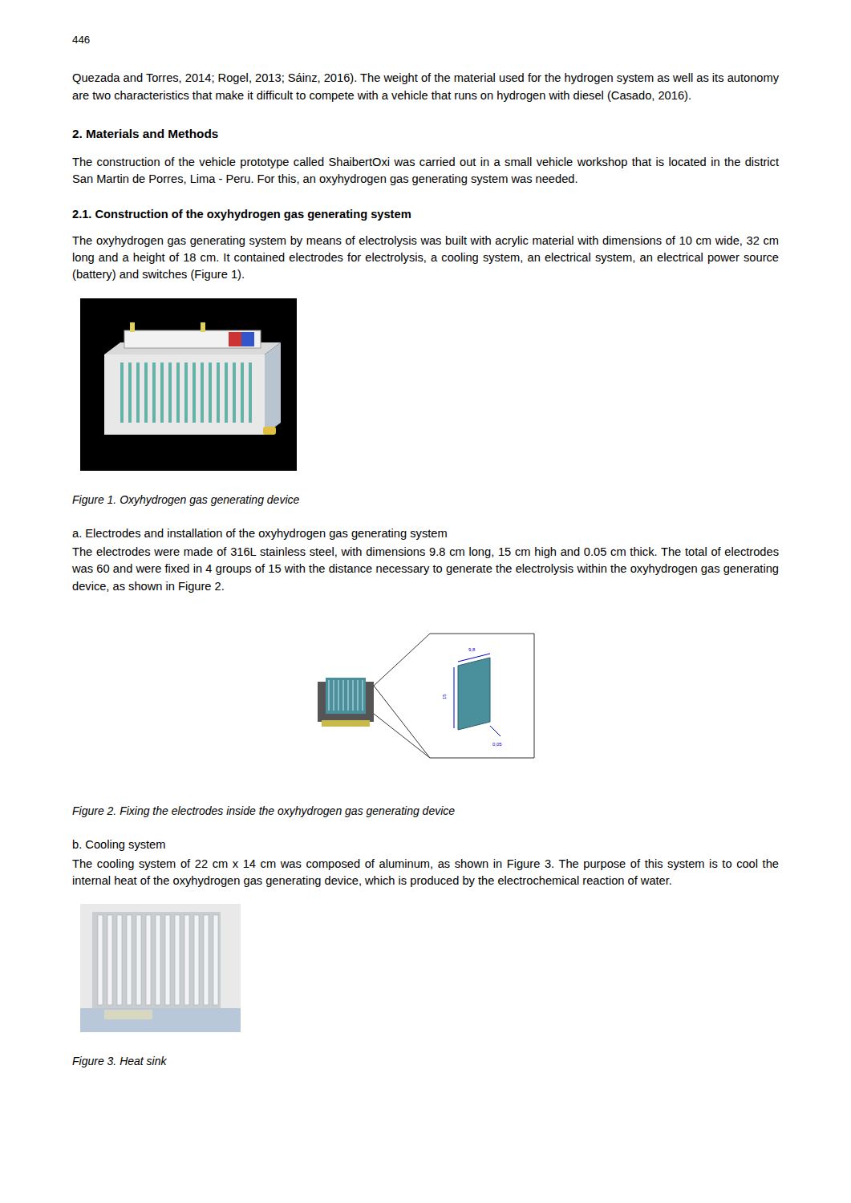446
Quezada and Torres, 2014; Rogel, 2013; Sáinz, 2016). The weight of the material used for the hydrogen system as well as its autonomy are two characteristics that make it difficult to compete with a vehicle that runs on hydrogen with diesel (Casado, 2016).
2. Materials and Methods
The construction of the vehicle prototype called ShaibertOxi was carried out in a small vehicle workshop that is located in the district San Martin de Porres, Lima - Peru. For this, an oxyhydrogen gas generating system was needed.
2.1. Construction of the oxyhydrogen gas generating system
The oxyhydrogen gas generating system by means of electrolysis was built with acrylic material with dimensions of 10 cm wide, 32 cm long and a height of 18 cm. It contained electrodes for electrolysis, a cooling system, an electrical system, an electrical power source (battery) and switches (Figure 1).
Figure 1. Oxyhydrogen gas generating device
a. Electrodes and installation of the oxyhydrogen gas generating system
The electrodes were made of 316L stainless steel, with dimensions 9.8 cm long, 15 cm high and 0.05 cm thick. The total of electrodes was 60 and were fixed in 4 groups of 15 with the distance necessary to generate the electrolysis within the oxyhydrogen gas generating device, as shown in Figure 2.
Figure 2. Fixing the electrodes inside the oxyhydrogen gas generating device
b. Cooling system
The cooling system of 22 cm x 14 cm was composed of aluminum, as shown in Figure 3. The purpose of this system is to cool the internal heat of the oxyhydrogen gas generating device, which is produced by the electrochemical reaction of water.
Figure 3. Heat sink